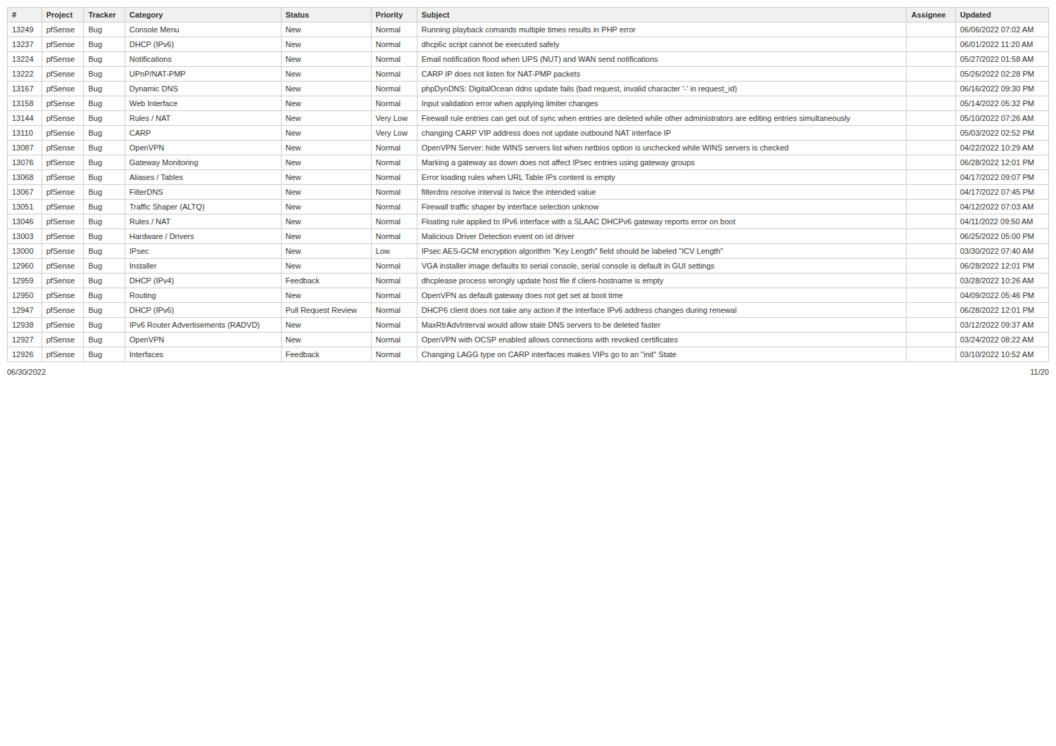| # | Project | Tracker | Category | Status | Priority | Subject | Assignee | Updated |
| --- | --- | --- | --- | --- | --- | --- | --- | --- |
| 13249 | pfSense | Bug | Console Menu | New | Normal | Running playback comands multiple times results in PHP error | | 06/06/2022 07:02 AM |
| 13237 | pfSense | Bug | DHCP (IPv6) | New | Normal | dhcp6c script cannot be executed safely | | 06/01/2022 11:20 AM |
| 13224 | pfSense | Bug | Notifications | New | Normal | Email notification flood when UPS (NUT) and WAN send notifications | | 05/27/2022 01:58 AM |
| 13222 | pfSense | Bug | UPnP/NAT-PMP | New | Normal | CARP IP does not listen for NAT-PMP packets | | 05/26/2022 02:28 PM |
| 13167 | pfSense | Bug | Dynamic DNS | New | Normal | phpDynDNS: DigitalOcean ddns update fails (bad request, invalid character '-' in request_id) | | 06/16/2022 09:30 PM |
| 13158 | pfSense | Bug | Web Interface | New | Normal | Input validation error when applying limiter changes | | 05/14/2022 05:32 PM |
| 13144 | pfSense | Bug | Rules / NAT | New | Very Low | Firewall rule entries can get out of sync when entries are deleted while other administrators are editing entries simultaneously | | 05/10/2022 07:26 AM |
| 13110 | pfSense | Bug | CARP | New | Very Low | changing CARP VIP address does not update outbound NAT interface IP | | 05/03/2022 02:52 PM |
| 13087 | pfSense | Bug | OpenVPN | New | Normal | OpenVPN Server: hide WINS servers list when netbios option is unchecked while WINS servers is checked | | 04/22/2022 10:29 AM |
| 13076 | pfSense | Bug | Gateway Monitoring | New | Normal | Marking a gateway as down does not affect IPsec entries using gateway groups | | 06/28/2022 12:01 PM |
| 13068 | pfSense | Bug | Aliases / Tables | New | Normal | Error loading rules when URL Table IPs content is empty | | 04/17/2022 09:07 PM |
| 13067 | pfSense | Bug | FilterDNS | New | Normal | filterdns resolve interval is twice the intended value | | 04/17/2022 07:45 PM |
| 13051 | pfSense | Bug | Traffic Shaper (ALTQ) | New | Normal | Firewall traffic shaper by interface selection unknow | | 04/12/2022 07:03 AM |
| 13046 | pfSense | Bug | Rules / NAT | New | Normal | Floating rule applied to IPv6 interface with a SLAAC DHCPv6 gateway reports error on boot | | 04/11/2022 09:50 AM |
| 13003 | pfSense | Bug | Hardware / Drivers | New | Normal | Malicious Driver Detection event on ixl driver | | 06/25/2022 05:00 PM |
| 13000 | pfSense | Bug | IPsec | New | Low | IPsec AES-GCM encryption algorithm "Key Length" field should be labeled "ICV Length" | | 03/30/2022 07:40 AM |
| 12960 | pfSense | Bug | Installer | New | Normal | VGA installer image defaults to serial console, serial console is default in GUI settings | | 06/28/2022 12:01 PM |
| 12959 | pfSense | Bug | DHCP (IPv4) | Feedback | Normal | dhcplease process wrongly update host file if client-hostname is empty | | 03/28/2022 10:26 AM |
| 12950 | pfSense | Bug | Routing | New | Normal | OpenVPN as default gateway does not get set at boot time | | 04/09/2022 05:46 PM |
| 12947 | pfSense | Bug | DHCP (IPv6) | Pull Request Review | Normal | DHCP6 client does not take any action if the interface IPv6 address changes during renewal | | 06/28/2022 12:01 PM |
| 12938 | pfSense | Bug | IPv6 Router Advertisements (RADVD) | New | Normal | MaxRtrAdvInterval would allow stale DNS servers to be deleted faster | | 03/12/2022 09:37 AM |
| 12927 | pfSense | Bug | OpenVPN | New | Normal | OpenVPN with OCSP enabled allows connections with revoked certificates | | 03/24/2022 08:22 AM |
| 12926 | pfSense | Bug | Interfaces | Feedback | Normal | Changing LAGG type on CARP interfaces makes VIPs go to an "init" State | | 03/10/2022 10:52 AM |
06/30/2022 11/20